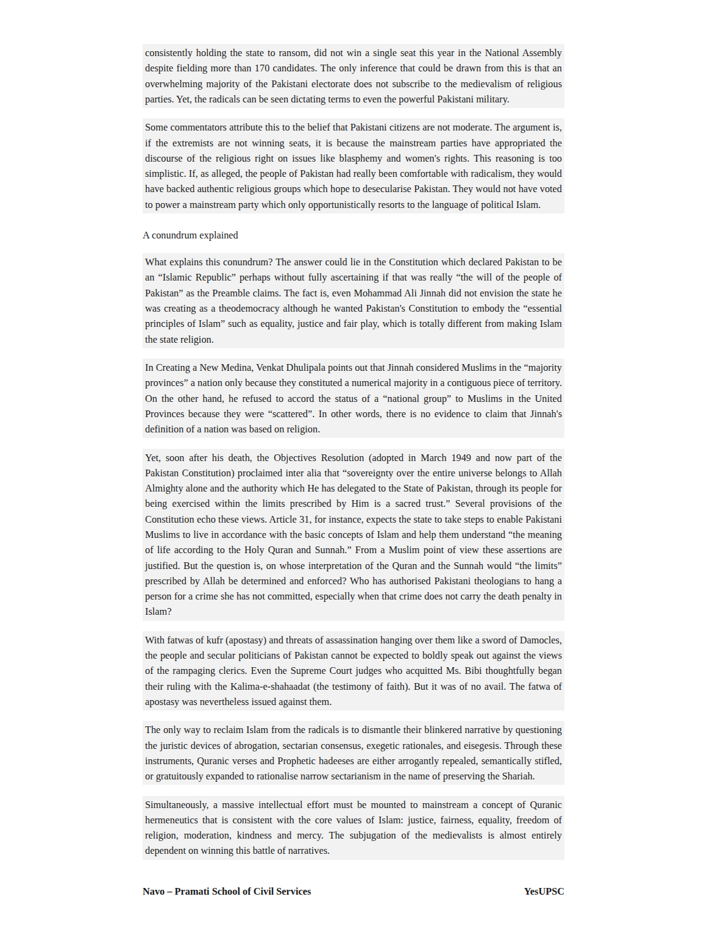consistently holding the state to ransom, did not win a single seat this year in the National Assembly despite fielding more than 170 candidates. The only inference that could be drawn from this is that an overwhelming majority of the Pakistani electorate does not subscribe to the medievalism of religious parties. Yet, the radicals can be seen dictating terms to even the powerful Pakistani military.
Some commentators attribute this to the belief that Pakistani citizens are not moderate. The argument is, if the extremists are not winning seats, it is because the mainstream parties have appropriated the discourse of the religious right on issues like blasphemy and women's rights. This reasoning is too simplistic. If, as alleged, the people of Pakistan had really been comfortable with radicalism, they would have backed authentic religious groups which hope to desecularise Pakistan. They would not have voted to power a mainstream party which only opportunistically resorts to the language of political Islam.
A conundrum explained
What explains this conundrum? The answer could lie in the Constitution which declared Pakistan to be an “Islamic Republic” perhaps without fully ascertaining if that was really “the will of the people of Pakistan” as the Preamble claims. The fact is, even Mohammad Ali Jinnah did not envision the state he was creating as a theodemocracy although he wanted Pakistan's Constitution to embody the “essential principles of Islam” such as equality, justice and fair play, which is totally different from making Islam the state religion.
In Creating a New Medina, Venkat Dhulipala points out that Jinnah considered Muslims in the “majority provinces” a nation only because they constituted a numerical majority in a contiguous piece of territory. On the other hand, he refused to accord the status of a “national group” to Muslims in the United Provinces because they were “scattered”. In other words, there is no evidence to claim that Jinnah's definition of a nation was based on religion.
Yet, soon after his death, the Objectives Resolution (adopted in March 1949 and now part of the Pakistan Constitution) proclaimed inter alia that “sovereignty over the entire universe belongs to Allah Almighty alone and the authority which He has delegated to the State of Pakistan, through its people for being exercised within the limits prescribed by Him is a sacred trust.” Several provisions of the Constitution echo these views. Article 31, for instance, expects the state to take steps to enable Pakistani Muslims to live in accordance with the basic concepts of Islam and help them understand “the meaning of life according to the Holy Quran and Sunnah.” From a Muslim point of view these assertions are justified. But the question is, on whose interpretation of the Quran and the Sunnah would “the limits” prescribed by Allah be determined and enforced? Who has authorised Pakistani theologians to hang a person for a crime she has not committed, especially when that crime does not carry the death penalty in Islam?
With fatwas of kufr (apostasy) and threats of assassination hanging over them like a sword of Damocles, the people and secular politicians of Pakistan cannot be expected to boldly speak out against the views of the rampaging clerics. Even the Supreme Court judges who acquitted Ms. Bibi thoughtfully began their ruling with the Kalima-e-shahaadat (the testimony of faith). But it was of no avail. The fatwa of apostasy was nevertheless issued against them.
The only way to reclaim Islam from the radicals is to dismantle their blinkered narrative by questioning the juristic devices of abrogation, sectarian consensus, exegetic rationales, and eisegesis. Through these instruments, Quranic verses and Prophetic hadeeses are either arrogantly repealed, semantically stifled, or gratuitously expanded to rationalise narrow sectarianism in the name of preserving the Shariah.
Simultaneously, a massive intellectual effort must be mounted to mainstream a concept of Quranic hermeneutics that is consistent with the core values of Islam: justice, fairness, equality, freedom of religion, moderation, kindness and mercy. The subjugation of the medievalists is almost entirely dependent on winning this battle of narratives.
Navo – Pramati School of Civil Services YesUPSC